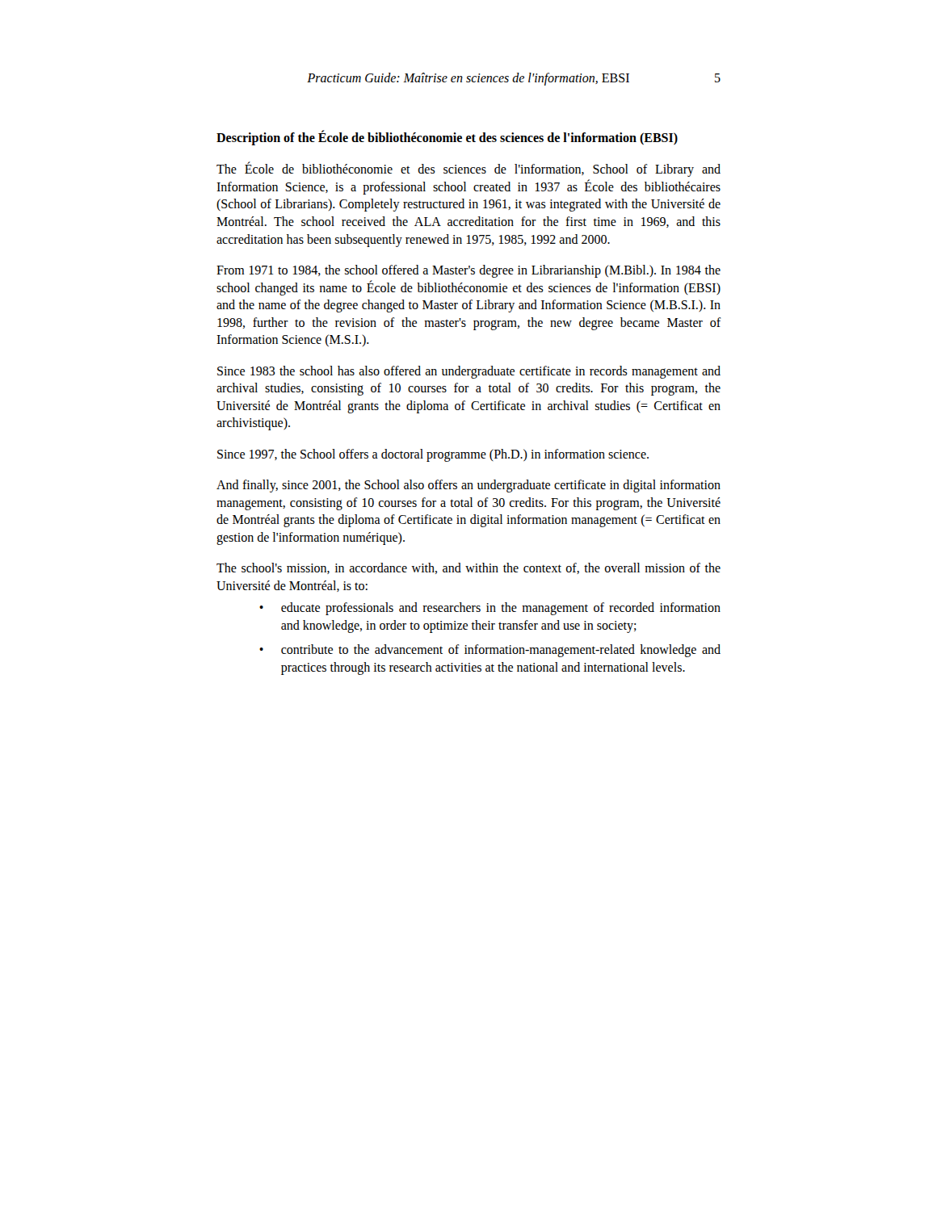Practicum Guide: Maîtrise en sciences de l'information, EBSI
5
Description of the École de bibliothéconomie et des sciences de l'information (EBSI)
The École de bibliothéconomie et des sciences de l'information, School of Library and Information Science, is a professional school created in 1937 as École des bibliothécaires (School of Librarians). Completely restructured in 1961, it was integrated with the Université de Montréal. The school received the ALA accreditation for the first time in 1969, and this accreditation has been subsequently renewed in 1975, 1985, 1992 and 2000.
From 1971 to 1984, the school offered a Master's degree in Librarianship (M.Bibl.). In 1984 the school changed its name to École de bibliothéconomie et des sciences de l'information (EBSI) and the name of the degree changed to Master of Library and Information Science (M.B.S.I.). In 1998, further to the revision of the master's program, the new degree became Master of Information Science (M.S.I.).
Since 1983 the school has also offered an undergraduate certificate in records management and archival studies, consisting of 10 courses for a total of 30 credits. For this program, the Université de Montréal grants the diploma of Certificate in archival studies (= Certificat en archivistique).
Since 1997, the School offers a doctoral programme (Ph.D.) in information science.
And finally, since 2001, the School also offers an undergraduate certificate in digital information management, consisting of 10 courses for a total of 30 credits. For this program, the Université de Montréal grants the diploma of Certificate in digital information management (= Certificat en gestion de l'information numérique).
The school's mission, in accordance with, and within the context of, the overall mission of the Université de Montréal, is to:
educate professionals and researchers in the management of recorded information and knowledge, in order to optimize their transfer and use in society;
contribute to the advancement of information-management-related knowledge and practices through its research activities at the national and international levels.